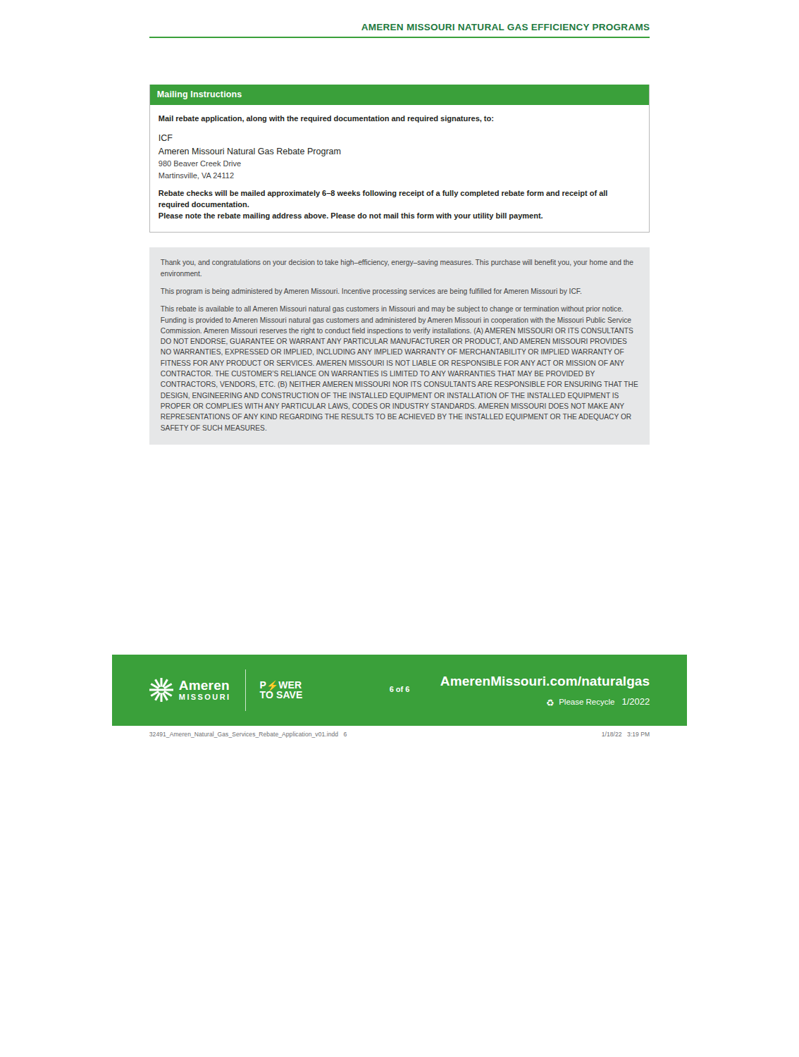Ameren Missouri Natural Gas Efficiency Programs
Mailing Instructions
Mail rebate application, along with the required documentation and required signatures, to:
ICF
Ameren Missouri Natural Gas Rebate Program
980 Beaver Creek Drive
Martinsville, VA 24112
Rebate checks will be mailed approximately 6–8 weeks following receipt of a fully completed rebate form and receipt of all required documentation.
Please note the rebate mailing address above. Please do not mail this form with your utility bill payment.
Thank you, and congratulations on your decision to take high–efficiency, energy–saving measures. This purchase will benefit you, your home and the environment.
This program is being administered by Ameren Missouri. Incentive processing services are being fulfilled for Ameren Missouri by ICF.
This rebate is available to all Ameren Missouri natural gas customers in Missouri and may be subject to change or termination without prior notice. Funding is provided to Ameren Missouri natural gas customers and administered by Ameren Missouri in cooperation with the Missouri Public Service Commission. Ameren Missouri reserves the right to conduct field inspections to verify installations. (A) AMEREN MISSOURI OR ITS CONSULTANTS DO NOT ENDORSE, GUARANTEE OR WARRANT ANY PARTICULAR MANUFACTURER OR PRODUCT, AND AMEREN MISSOURI PROVIDES NO WARRANTIES, EXPRESSED OR IMPLIED, INCLUDING ANY IMPLIED WARRANTY OF MERCHANTABILITY OR IMPLIED WARRANTY OF FITNESS FOR ANY PRODUCT OR SERVICES. AMEREN MISSOURI IS NOT LIABLE OR RESPONSIBLE FOR ANY ACT OR MISSION OF ANY CONTRACTOR. THE CUSTOMER’S RELIANCE ON WARRANTIES IS LIMITED TO ANY WARRANTIES THAT MAY BE PROVIDED BY CONTRACTORS, VENDORS, ETC. (B) NEITHER AMEREN MISSOURI NOR ITS CONSULTANTS ARE RESPONSIBLE FOR ENSURING THAT THE DESIGN, ENGINEERING AND CONSTRUCTION OF THE INSTALLED EQUIPMENT OR INSTALLATION OF THE INSTALLED EQUIPMENT IS PROPER OR COMPLIES WITH ANY PARTICULAR LAWS, CODES OR INDUSTRY STANDARDS. AMEREN MISSOURI DOES NOT MAKE ANY REPRESENTATIONS OF ANY KIND REGARDING THE RESULTS TO BE ACHIEVED BY THE INSTALLED EQUIPMENT OR THE ADEQUACY OR SAFETY OF SUCH MEASURES.
Ameren
MISSOURI
P⚡WER
TO SAVE
6 of 6
AmerenMissouri.com/naturalgas
♻Please Recycle 1/2022
32491_Ameren_Natural_Gas_Services_Rebate_Application_v01.indd 6 1/18/22 3:19 PM